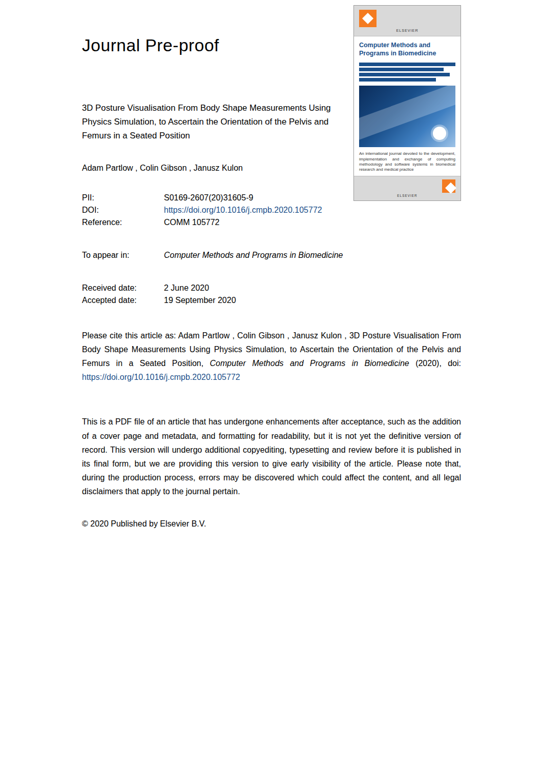ELSEVIER
Computer Methods and Programs in Biomedicine
An international journal devoted to the development, implementation and exchange of computing methodology and software systems in biomedical research and medical practice
ELSEVIER
Journal Pre-proof
3D Posture Visualisation From Body Shape Measurements Using Physics Simulation, to Ascertain the Orientation of the Pelvis and Femurs in a Seated Position
Adam Partlow , Colin Gibson , Janusz Kulon
| PII: | S0169-2607(20)31605-9 |
| DOI: | https://doi.org/10.1016/j.cmpb.2020.105772 |
| Reference: | COMM 105772 |
| To appear in: | Computer Methods and Programs in Biomedicine |
| Received date: | 2 June 2020 |
| Accepted date: | 19 September 2020 |
Please cite this article as: Adam Partlow , Colin Gibson , Janusz Kulon , 3D Posture Visualisation From Body Shape Measurements Using Physics Simulation, to Ascertain the Orientation of the Pelvis and Femurs in a Seated Position, Computer Methods and Programs in Biomedicine (2020), doi: https://doi.org/10.1016/j.cmpb.2020.105772
This is a PDF file of an article that has undergone enhancements after acceptance, such as the addition of a cover page and metadata, and formatting for readability, but it is not yet the definitive version of record. This version will undergo additional copyediting, typesetting and review before it is published in its final form, but we are providing this version to give early visibility of the article. Please note that, during the production process, errors may be discovered which could affect the content, and all legal disclaimers that apply to the journal pertain.
© 2020 Published by Elsevier B.V.